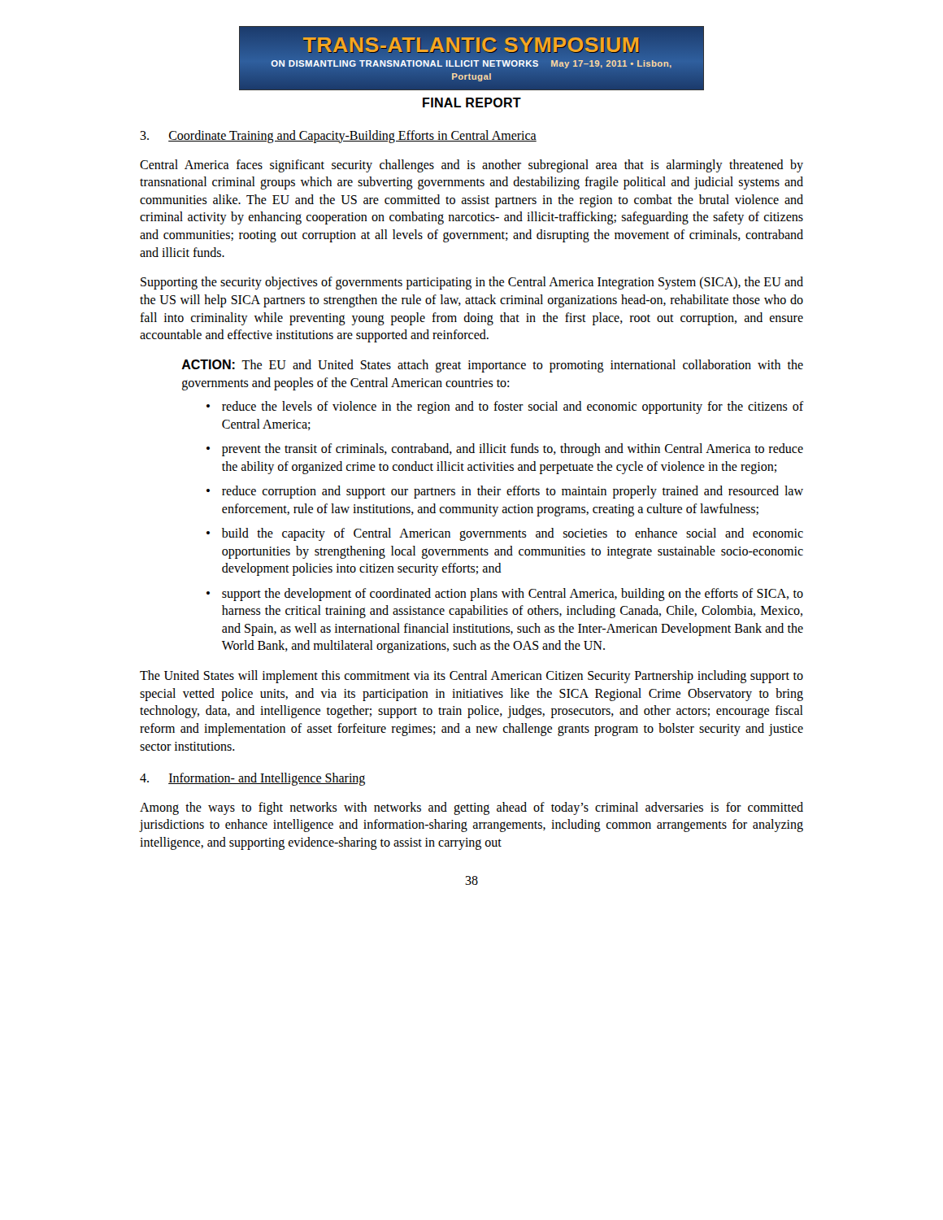TRANS-ATLANTIC SYMPOSIUM
ON DISMANTLING TRANSNATIONAL ILLICIT NETWORKS May 17–19, 2011 • Lisbon, Portugal
FINAL REPORT
3. Coordinate Training and Capacity-Building Efforts in Central America
Central America faces significant security challenges and is another subregional area that is alarmingly threatened by transnational criminal groups which are subverting governments and destabilizing fragile political and judicial systems and communities alike. The EU and the US are committed to assist partners in the region to combat the brutal violence and criminal activity by enhancing cooperation on combating narcotics- and illicit-trafficking; safeguarding the safety of citizens and communities; rooting out corruption at all levels of government; and disrupting the movement of criminals, contraband and illicit funds.
Supporting the security objectives of governments participating in the Central America Integration System (SICA), the EU and the US will help SICA partners to strengthen the rule of law, attack criminal organizations head-on, rehabilitate those who do fall into criminality while preventing young people from doing that in the first place, root out corruption, and ensure accountable and effective institutions are supported and reinforced.
ACTION: The EU and United States attach great importance to promoting international collaboration with the governments and peoples of the Central American countries to:
reduce the levels of violence in the region and to foster social and economic opportunity for the citizens of Central America;
prevent the transit of criminals, contraband, and illicit funds to, through and within Central America to reduce the ability of organized crime to conduct illicit activities and perpetuate the cycle of violence in the region;
reduce corruption and support our partners in their efforts to maintain properly trained and resourced law enforcement, rule of law institutions, and community action programs, creating a culture of lawfulness;
build the capacity of Central American governments and societies to enhance social and economic opportunities by strengthening local governments and communities to integrate sustainable socio-economic development policies into citizen security efforts; and
support the development of coordinated action plans with Central America, building on the efforts of SICA, to harness the critical training and assistance capabilities of others, including Canada, Chile, Colombia, Mexico, and Spain, as well as international financial institutions, such as the Inter-American Development Bank and the World Bank, and multilateral organizations, such as the OAS and the UN.
The United States will implement this commitment via its Central American Citizen Security Partnership including support to special vetted police units, and via its participation in initiatives like the SICA Regional Crime Observatory to bring technology, data, and intelligence together; support to train police, judges, prosecutors, and other actors; encourage fiscal reform and implementation of asset forfeiture regimes; and a new challenge grants program to bolster security and justice sector institutions.
4. Information- and Intelligence Sharing
Among the ways to fight networks with networks and getting ahead of today’s criminal adversaries is for committed jurisdictions to enhance intelligence and information-sharing arrangements, including common arrangements for analyzing intelligence, and supporting evidence-sharing to assist in carrying out
38